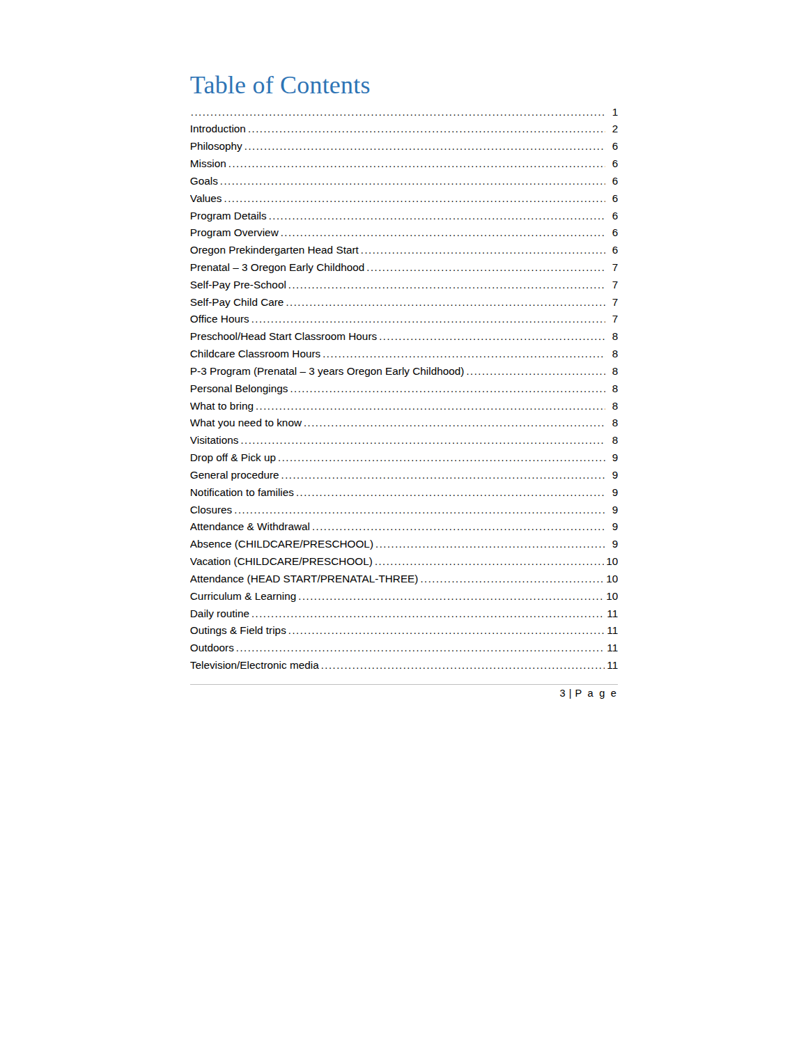Table of Contents
........................................................................................................................................................... 1
Introduction ................................................................................................................................................. 2
Philosophy ................................................................................................................................................... 6
Mission ................................................................................................................................................. 6
Goals .................................................................................................................................................... 6
Values .................................................................................................................................................. 6
Program Details .................................................................................................................................. 6
Program Overview ....................................................................................................................................... 6
Oregon Prekindergarten Head Start ................................................................................................. 6
Prenatal – 3 Oregon Early Childhood .................................................................................................. 7
Self-Pay Pre-School .............................................................................................................................. 7
Self-Pay Child Care ............................................................................................................................... 7
Office Hours ................................................................................................................................................ 7
Preschool/Head Start Classroom Hours ............................................................................................. 8
Childcare Classroom Hours ............................................................................................................. 8
P-3 Program (Prenatal – 3 years Oregon Early Childhood) ..................................................................... 8
Personal Belongings ..................................................................................................................................... 8
What to bring .......................................................................................................................................... 8
What you need to know ......................................................................................................................... 8
Visitations .................................................................................................................................................... 8
Drop off & Pick up ....................................................................................................................................... 9
General procedure ................................................................................................................................. 9
Notification to families ................................................................................................................................. 9
Closures ....................................................................................................................................................... 9
Attendance & Withdrawal ............................................................................................................................. 9
Absence (CHILDCARE/PRESCHOOL) ..................................................................................................... 9
Vacation (CHILDCARE/PRESCHOOL) ................................................................................................. 10
Attendance (HEAD START/PRENATAL-THREE) ................................................................................. 10
Curriculum & Learning .............................................................................................................................. 10
Daily routine ....................................................................................................................................... 11
Outings & Field trips ......................................................................................................................... 11
Outdoors ........................................................................................................................................... 11
Television/Electronic media ........................................................................................................... 11
3 | P a g e